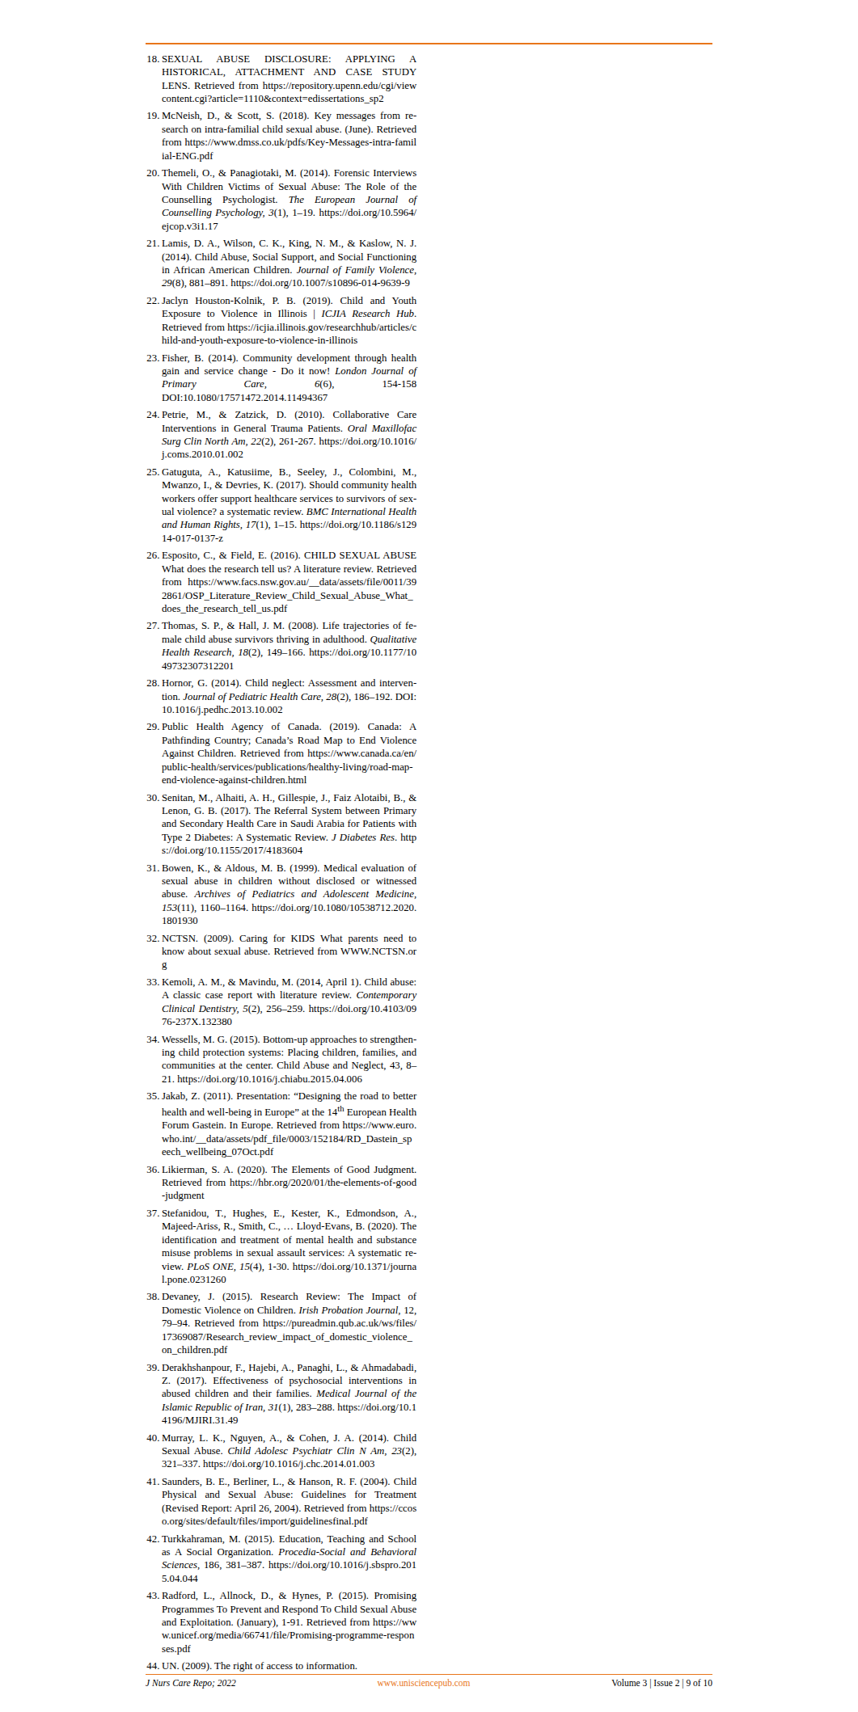18. SEXUAL ABUSE DISCLOSURE: APPLYING A HISTORICAL, ATTACHMENT AND CASE STUDY LENS. Retrieved from https://repository.upenn.edu/cgi/viewcontent.cgi?article=1110&context=edissertations_sp2
19. McNeish, D., & Scott, S. (2018). Key messages from research on intra-familial child sexual abuse. (June). Retrieved from https://www.dmss.co.uk/pdfs/Key-Messages-intra-familial-ENG.pdf
20. Themeli, O., & Panagiotaki, M. (2014). Forensic Interviews With Children Victims of Sexual Abuse: The Role of the Counselling Psychologist. The European Journal of Counselling Psychology, 3(1), 1–19. https://doi.org/10.5964/ejcop.v3i1.17
21. Lamis, D. A., Wilson, C. K., King, N. M., & Kaslow, N. J. (2014). Child Abuse, Social Support, and Social Functioning in African American Children. Journal of Family Violence, 29(8), 881–891. https://doi.org/10.1007/s10896-014-9639-9
22. Jaclyn Houston-Kolnik, P. B. (2019). Child and Youth Exposure to Violence in Illinois | ICJIA Research Hub. Retrieved from https://icjia.illinois.gov/researchhub/articles/child-and-youth-exposure-to-violence-in-illinois
23. Fisher, B. (2014). Community development through health gain and service change - Do it now! London Journal of Primary Care, 6(6), 154-158 DOI:10.1080/17571472.2014.11494367
24. Petrie, M., & Zatzick, D. (2010). Collaborative Care Interventions in General Trauma Patients. Oral Maxillofac Surg Clin North Am, 22(2), 261-267. https://doi.org/10.1016/j.coms.2010.01.002
25. Gatuguta, A., Katusiime, B., Seeley, J., Colombini, M., Mwanzo, I., & Devries, K. (2017). Should community health workers offer support healthcare services to survivors of sexual violence? a systematic review. BMC International Health and Human Rights, 17(1), 1–15. https://doi.org/10.1186/s12914-017-0137-z
26. Esposito, C., & Field, E. (2016). CHILD SEXUAL ABUSE What does the research tell us? A literature review. Retrieved from https://www.facs.nsw.gov.au/__data/assets/file/0011/392861/OSP_Literature_Review_Child_Sexual_Abuse_What_does_the_research_tell_us.pdf
27. Thomas, S. P., & Hall, J. M. (2008). Life trajectories of female child abuse survivors thriving in adulthood. Qualitative Health Research, 18(2), 149–166. https://doi.org/10.1177/1049732307312201
28. Hornor, G. (2014). Child neglect: Assessment and intervention. Journal of Pediatric Health Care, 28(2), 186–192. DOI: 10.1016/j.pedhc.2013.10.002
29. Public Health Agency of Canada. (2019). Canada: A Pathfinding Country; Canada’s Road Map to End Violence Against Children. Retrieved from https://www.canada.ca/en/public-health/services/publications/healthy-living/road-map-end-violence-against-children.html
30. Senitan, M., Alhaiti, A. H., Gillespie, J., Faiz Alotaibi, B., & Lenon, G. B. (2017). The Referral System between Primary and Secondary Health Care in Saudi Arabia for Patients with Type 2 Diabetes: A Systematic Review. J Diabetes Res. https://doi.org/10.1155/2017/4183604
31. Bowen, K., & Aldous, M. B. (1999). Medical evaluation of sexual abuse in children without disclosed or witnessed abuse. Archives of Pediatrics and Adolescent Medicine, 153(11), 1160–1164. https://doi.org/10.1080/10538712.2020.1801930
32. NCTSN. (2009). Caring for KIDS What parents need to know about sexual abuse. Retrieved from WWW.NCTSN.org
33. Kemoli, A. M., & Mavindu, M. (2014, April 1). Child abuse: A classic case report with literature review. Contemporary Clinical Dentistry, 5(2), 256–259. https://doi.org/10.4103/0976-237X.132380
34. Wessells, M. G. (2015). Bottom-up approaches to strengthening child protection systems: Placing children, families, and communities at the center. Child Abuse and Neglect, 43, 8–21. https://doi.org/10.1016/j.chiabu.2015.04.006
35. Jakab, Z. (2011). Presentation: “Designing the road to better health and well-being in Europe” at the 14th European Health Forum Gastein. In Europe. Retrieved from https://www.euro.who.int/__data/assets/pdf_file/0003/152184/RD_Dastein_speech_wellbeing_07Oct.pdf
36. Likierman, S. A. (2020). The Elements of Good Judgment. Retrieved from https://hbr.org/2020/01/the-elements-of-good-judgment
37. Stefanidou, T., Hughes, E., Kester, K., Edmondson, A., Majeed-Ariss, R., Smith, C., … Lloyd-Evans, B. (2020). The identification and treatment of mental health and substance misuse problems in sexual assault services: A systematic review. PLoS ONE, 15(4), 1-30. https://doi.org/10.1371/journal.pone.0231260
38. Devaney, J. (2015). Research Review: The Impact of Domestic Violence on Children. Irish Probation Journal, 12, 79–94. Retrieved from https://pureadmin.qub.ac.uk/ws/files/17369087/Research_review_impact_of_domestic_violence_on_children.pdf
39. Derakhshanpour, F., Hajebi, A., Panaghi, L., & Ahmadabadi, Z. (2017). Effectiveness of psychosocial interventions in abused children and their families. Medical Journal of the Islamic Republic of Iran, 31(1), 283–288. https://doi.org/10.14196/MJIRI.31.49
40. Murray, L. K., Nguyen, A., & Cohen, J. A. (2014). Child Sexual Abuse. Child Adolesc Psychiatr Clin N Am, 23(2), 321–337. https://doi.org/10.1016/j.chc.2014.01.003
41. Saunders, B. E., Berliner, L., & Hanson, R. F. (2004). Child Physical and Sexual Abuse: Guidelines for Treatment (Revised Report: April 26, 2004). Retrieved from https://ccoso.org/sites/default/files/import/guidelinesfinal.pdf
42. Turkkahraman, M. (2015). Education, Teaching and School as A Social Organization. Procedia-Social and Behavioral Sciences, 186, 381–387. https://doi.org/10.1016/j.sbspro.2015.04.044
43. Radford, L., Allnock, D., & Hynes, P. (2015). Promising Programmes To Prevent and Respond To Child Sexual Abuse and Exploitation. (January), 1-91. Retrieved from https://www.unicef.org/media/66741/file/Promising-programme-responses.pdf
44. UN. (2009). The right of access to information.
J Nurs Care Repo; 2022
www.unisciencepub.com
Volume 3 | Issue 2 | 9 of 10